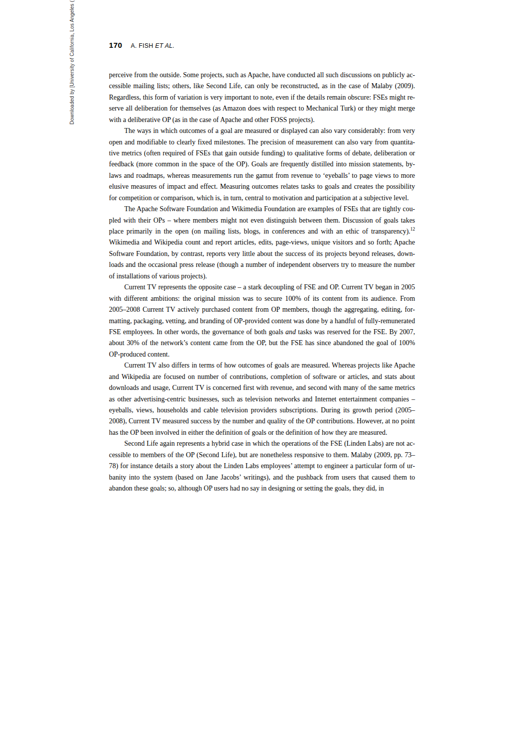Downloaded by [University of California, Los Angeles (UCLA)] at 15:59 16 May 2012
170 A. FISH ET AL.
perceive from the outside. Some projects, such as Apache, have conducted all such discussions on publicly accessible mailing lists; others, like Second Life, can only be reconstructed, as in the case of Malaby (2009). Regardless, this form of variation is very important to note, even if the details remain obscure: FSEs might reserve all deliberation for themselves (as Amazon does with respect to Mechanical Turk) or they might merge with a deliberative OP (as in the case of Apache and other FOSS projects).
The ways in which outcomes of a goal are measured or displayed can also vary considerably: from very open and modifiable to clearly fixed milestones. The precision of measurement can also vary from quantitative metrics (often required of FSEs that gain outside funding) to qualitative forms of debate, deliberation or feedback (more common in the space of the OP). Goals are frequently distilled into mission statements, bylaws and roadmaps, whereas measurements run the gamut from revenue to ‘eyeballs’ to page views to more elusive measures of impact and effect. Measuring outcomes relates tasks to goals and creates the possibility for competition or comparison, which is, in turn, central to motivation and participation at a subjective level.
The Apache Software Foundation and Wikimedia Foundation are examples of FSEs that are tightly coupled with their OPs – where members might not even distinguish between them. Discussion of goals takes place primarily in the open (on mailing lists, blogs, in conferences and with an ethic of transparency).12 Wikimedia and Wikipedia count and report articles, edits, page-views, unique visitors and so forth; Apache Software Foundation, by contrast, reports very little about the success of its projects beyond releases, downloads and the occasional press release (though a number of independent observers try to measure the number of installations of various projects).
Current TV represents the opposite case – a stark decoupling of FSE and OP. Current TV began in 2005 with different ambitions: the original mission was to secure 100% of its content from its audience. From 2005–2008 Current TV actively purchased content from OP members, though the aggregating, editing, formatting, packaging, vetting, and branding of OP-provided content was done by a handful of fully-remunerated FSE employees. In other words, the governance of both goals and tasks was reserved for the FSE. By 2007, about 30% of the network’s content came from the OP, but the FSE has since abandoned the goal of 100% OP-produced content.
Current TV also differs in terms of how outcomes of goals are measured. Whereas projects like Apache and Wikipedia are focused on number of contributions, completion of software or articles, and stats about downloads and usage, Current TV is concerned first with revenue, and second with many of the same metrics as other advertising-centric businesses, such as television networks and Internet entertainment companies – eyeballs, views, households and cable television providers subscriptions. During its growth period (2005–2008), Current TV measured success by the number and quality of the OP contributions. However, at no point has the OP been involved in either the definition of goals or the definition of how they are measured.
Second Life again represents a hybrid case in which the operations of the FSE (Linden Labs) are not accessible to members of the OP (Second Life), but are nonetheless responsive to them. Malaby (2009, pp. 73–78) for instance details a story about the Linden Labs employees’ attempt to engineer a particular form of urbanity into the system (based on Jane Jacobs’ writings), and the pushback from users that caused them to abandon these goals; so, although OP users had no say in designing or setting the goals, they did, in